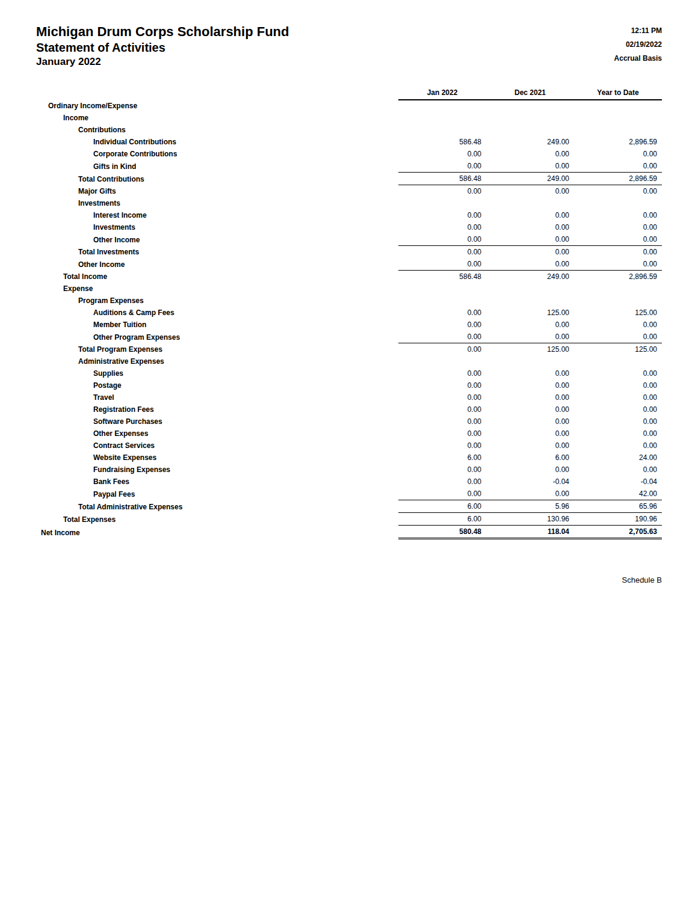Michigan Drum Corps Scholarship Fund
Statement of Activities
January 2022
12:11 PM
02/19/2022
Accrual Basis
| | Jan 2022 | Dec 2021 | Year to Date |
| --- | --- | --- | --- |
| Ordinary Income/Expense | | | |
| Income | | | |
| Contributions | | | |
| Individual Contributions | 586.48 | 249.00 | 2,896.59 |
| Corporate Contributions | 0.00 | 0.00 | 0.00 |
| Gifts in Kind | 0.00 | 0.00 | 0.00 |
| Total Contributions | 586.48 | 249.00 | 2,896.59 |
| Major Gifts | 0.00 | 0.00 | 0.00 |
| Investments | | | |
| Interest Income | 0.00 | 0.00 | 0.00 |
| Investments | 0.00 | 0.00 | 0.00 |
| Other Income | 0.00 | 0.00 | 0.00 |
| Total Investments | 0.00 | 0.00 | 0.00 |
| Other Income | 0.00 | 0.00 | 0.00 |
| Total Income | 586.48 | 249.00 | 2,896.59 |
| Expense | | | |
| Program Expenses | | | |
| Auditions & Camp Fees | 0.00 | 125.00 | 125.00 |
| Member Tuition | 0.00 | 0.00 | 0.00 |
| Other Program Expenses | 0.00 | 0.00 | 0.00 |
| Total Program Expenses | 0.00 | 125.00 | 125.00 |
| Administrative Expenses | | | |
| Supplies | 0.00 | 0.00 | 0.00 |
| Postage | 0.00 | 0.00 | 0.00 |
| Travel | 0.00 | 0.00 | 0.00 |
| Registration Fees | 0.00 | 0.00 | 0.00 |
| Software Purchases | 0.00 | 0.00 | 0.00 |
| Other Expenses | 0.00 | 0.00 | 0.00 |
| Contract Services | 0.00 | 0.00 | 0.00 |
| Website Expenses | 6.00 | 6.00 | 24.00 |
| Fundraising Expenses | 0.00 | 0.00 | 0.00 |
| Bank Fees | 0.00 | -0.04 | -0.04 |
| Paypal Fees | 0.00 | 0.00 | 42.00 |
| Total Administrative Expenses | 6.00 | 5.96 | 65.96 |
| Total Expenses | 6.00 | 130.96 | 190.96 |
| Net Income | 580.48 | 118.04 | 2,705.63 |
Schedule B